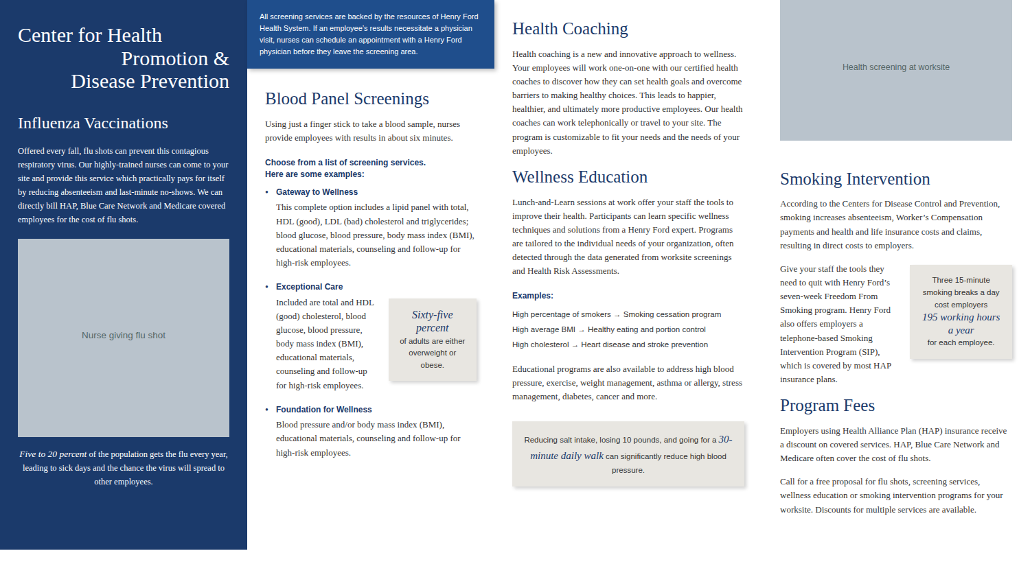Center for Health Promotion & Disease Prevention
Influenza Vaccinations
Offered every fall, flu shots can prevent this contagious respiratory virus. Our highly-trained nurses can come to your site and provide this service which practically pays for itself by reducing absenteeism and last-minute no-shows. We can directly bill HAP, Blue Care Network and Medicare covered employees for the cost of flu shots.
Five to 20 percent of the population gets the flu every year, leading to sick days and the chance the virus will spread to other employees.
All screening services are backed by the resources of Henry Ford Health System. If an employee’s results necessitate a physician visit, nurses can schedule an appointment with a Henry Ford physician before they leave the screening area.
Blood Panel Screenings
Using just a finger stick to take a blood sample, nurses provide employees with results in about six minutes.
Choose from a list of screening services.
Here are some examples:
Gateway to Wellness This complete option includes a lipid panel with total, HDL (good), LDL (bad) cholesterol and triglycerides; blood glucose, blood pressure, body mass index (BMI), educational materials, counseling and follow-up for high-risk employees.
Exceptional Care
Sixty-five percent of adults are either overweight or obese.
Included are total and HDL (good) cholesterol, blood glucose, blood pressure, body mass index (BMI), educational materials, counseling and follow-up for high-risk employees.
Foundation for Wellness Blood pressure and/or body mass index (BMI), educational materials, counseling and follow-up for high-risk employees.
Health Coaching
Health coaching is a new and innovative approach to wellness. Your employees will work one-on-one with our certified health coaches to discover how they can set health goals and overcome barriers to making healthy choices. This leads to happier, healthier, and ultimately more productive employees. Our health coaches can work telephonically or travel to your site. The program is customizable to fit your needs and the needs of your employees.
Wellness Education
Lunch-and-Learn sessions at work offer your staff the tools to improve their health. Participants can learn specific wellness techniques and solutions from a Henry Ford expert. Programs are tailored to the individual needs of your organization, often detected through the data generated from worksite screenings and Health Risk Assessments.
Examples:
High percentage of smokers → Smoking cessation program
High average BMI → Healthy eating and portion control
High cholesterol → Heart disease and stroke prevention
Educational programs are also available to address high blood pressure, exercise, weight management, asthma or allergy, stress management, diabetes, cancer and more.
Reducing salt intake, losing 10 pounds, and going for a 30-minute daily walk can significantly reduce high blood pressure.
Smoking Intervention
According to the Centers for Disease Control and Prevention, smoking increases absenteeism, Worker’s Compensation payments and health and life insurance costs and claims, resulting in direct costs to employers.
Three 15-minute smoking breaks a day cost employers 195 working hours a year for each employee.
Give your staff the tools they need to quit with Henry Ford’s seven-week Freedom From Smoking program. Henry Ford also offers employers a telephone-based Smoking Intervention Program (SIP), which is covered by most HAP insurance plans.
Program Fees
Employers using Health Alliance Plan (HAP) insurance receive a discount on covered services. HAP, Blue Care Network and Medicare often cover the cost of flu shots.
Call for a free proposal for flu shots, screening services, wellness education or smoking intervention programs for your worksite. Discounts for multiple services are available.